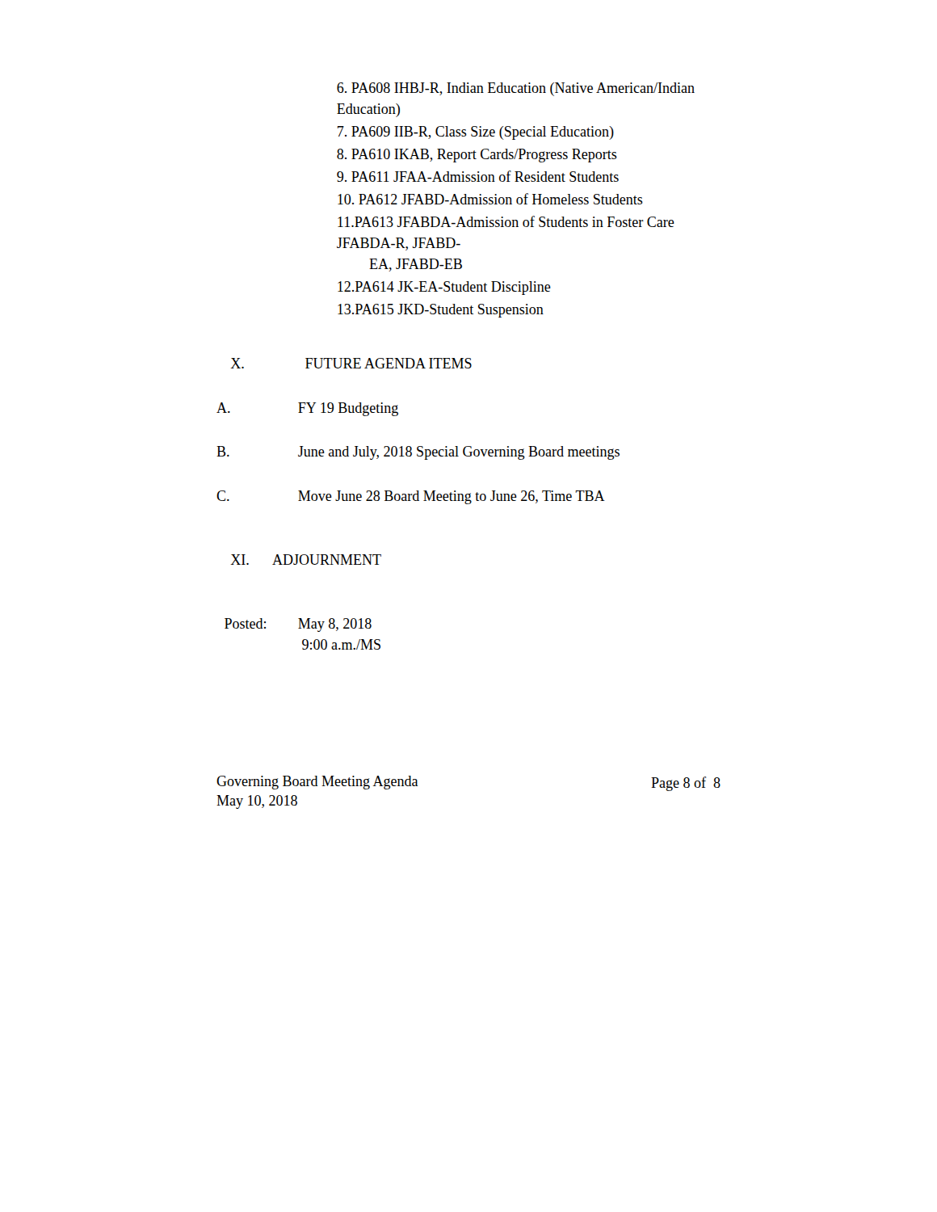6. PA608 IHBJ-R, Indian Education (Native American/Indian Education)
7. PA609 IIB-R, Class Size (Special Education)
8. PA610 IKAB, Report Cards/Progress Reports
9. PA611 JFAA-Admission of Resident Students
10. PA612 JFABD-Admission of Homeless Students
11.PA613 JFABDA-Admission of Students in Foster Care JFABDA-R, JFABD-EA, JFABD-EB
12.PA614 JK-EA-Student Discipline
13.PA615 JKD-Student Suspension
X.
FUTURE AGENDA ITEMS
A.
FY 19 Budgeting
B.
June and July, 2018 Special Governing Board meetings
C.
Move June 28 Board Meeting to June 26, Time TBA
XI.
ADJOURNMENT
Posted:
May 8, 2018
9:00 a.m./MS
Governing Board Meeting Agenda
May 10, 2018
Page 8 of 8